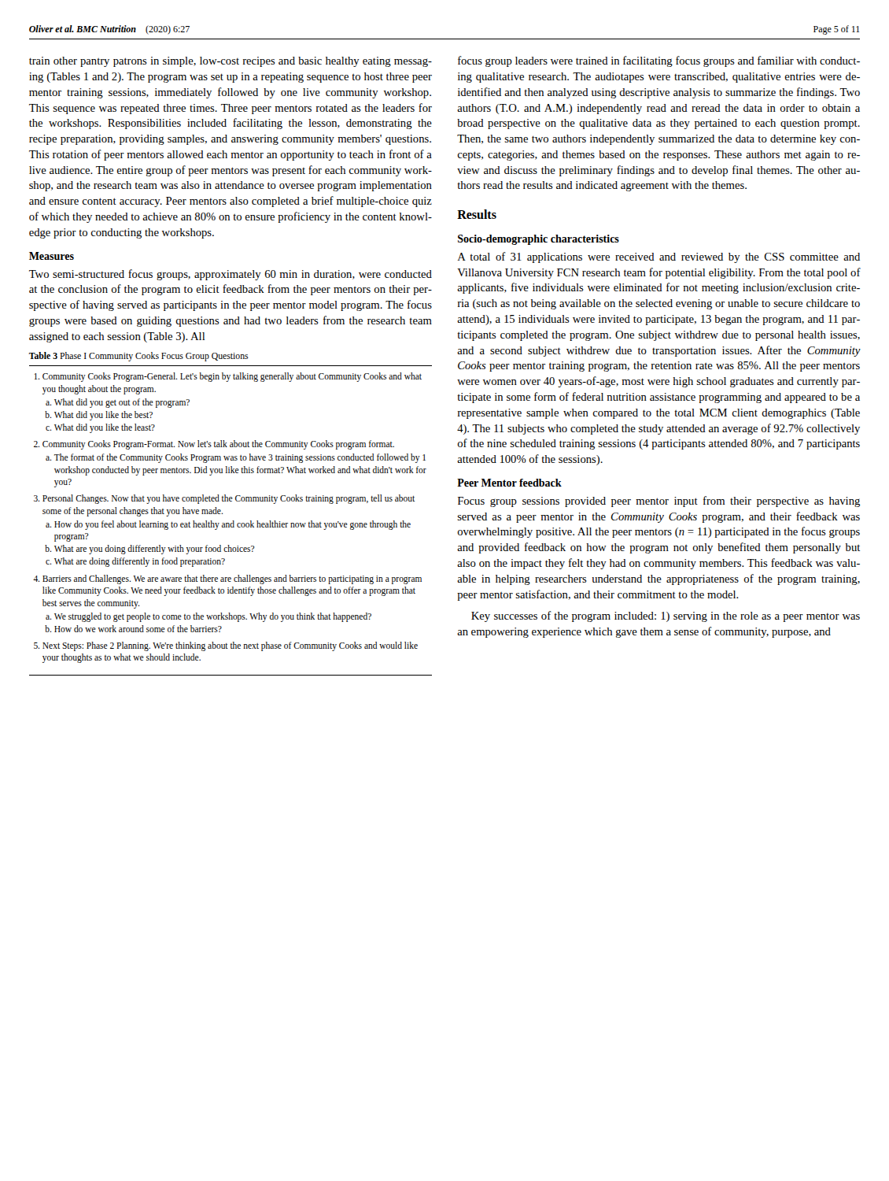Oliver et al. BMC Nutrition (2020) 6:27
Page 5 of 11
train other pantry patrons in simple, low-cost recipes and basic healthy eating messaging (Tables 1 and 2). The program was set up in a repeating sequence to host three peer mentor training sessions, immediately followed by one live community workshop. This sequence was repeated three times. Three peer mentors rotated as the leaders for the workshops. Responsibilities included facilitating the lesson, demonstrating the recipe preparation, providing samples, and answering community members' questions. This rotation of peer mentors allowed each mentor an opportunity to teach in front of a live audience. The entire group of peer mentors was present for each community workshop, and the research team was also in attendance to oversee program implementation and ensure content accuracy. Peer mentors also completed a brief multiple-choice quiz of which they needed to achieve an 80% on to ensure proficiency in the content knowledge prior to conducting the workshops.
Measures
Two semi-structured focus groups, approximately 60 min in duration, were conducted at the conclusion of the program to elicit feedback from the peer mentors on their perspective of having served as participants in the peer mentor model program. The focus groups were based on guiding questions and had two leaders from the research team assigned to each session (Table 3). All
Table 3 Phase I Community Cooks Focus Group Questions
| Community Cooks Program-General. Let's begin by talking generally about Community Cooks and what you thought about the program. What did you get out of the program? What did you like the best? What did you like the least? Community Cooks Program-Format. Now let's talk about the Community Cooks program format. The format of the Community Cooks Program was to have 3 training sessions conducted followed by 1 workshop conducted by peer mentors. Did you like this format? What worked and what didn't work for you? Personal Changes. Now that you have completed the Community Cooks training program, tell us about some of the personal changes that you have made. How do you feel about learning to eat healthy and cook healthier now that you've gone through the program? What are you doing differently with your food choices? What are doing differently in food preparation? Barriers and Challenges. We are aware that there are challenges and barriers to participating in a program like Community Cooks. We need your feedback to identify those challenges and to offer a program that best serves the community. We struggled to get people to come to the workshops. Why do you think that happened? How do we work around some of the barriers? Next Steps: Phase 2 Planning. We're thinking about the next phase of Community Cooks and would like your thoughts as to what we should include. |
focus group leaders were trained in facilitating focus groups and familiar with conducting qualitative research. The audiotapes were transcribed, qualitative entries were de-identified and then analyzed using descriptive analysis to summarize the findings. Two authors (T.O. and A.M.) independently read and reread the data in order to obtain a broad perspective on the qualitative data as they pertained to each question prompt. Then, the same two authors independently summarized the data to determine key concepts, categories, and themes based on the responses. These authors met again to review and discuss the preliminary findings and to develop final themes. The other authors read the results and indicated agreement with the themes.
Results
Socio-demographic characteristics
A total of 31 applications were received and reviewed by the CSS committee and Villanova University FCN research team for potential eligibility. From the total pool of applicants, five individuals were eliminated for not meeting inclusion/exclusion criteria (such as not being available on the selected evening or unable to secure childcare to attend), a 15 individuals were invited to participate, 13 began the program, and 11 participants completed the program. One subject withdrew due to personal health issues, and a second subject withdrew due to transportation issues. After the Community Cooks peer mentor training program, the retention rate was 85%. All the peer mentors were women over 40 years-of-age, most were high school graduates and currently participate in some form of federal nutrition assistance programming and appeared to be a representative sample when compared to the total MCM client demographics (Table 4). The 11 subjects who completed the study attended an average of 92.7% collectively of the nine scheduled training sessions (4 participants attended 80%, and 7 participants attended 100% of the sessions).
Peer Mentor feedback
Focus group sessions provided peer mentor input from their perspective as having served as a peer mentor in the Community Cooks program, and their feedback was overwhelmingly positive. All the peer mentors (n = 11) participated in the focus groups and provided feedback on how the program not only benefited them personally but also on the impact they felt they had on community members. This feedback was valuable in helping researchers understand the appropriateness of the program training, peer mentor satisfaction, and their commitment to the model.
Key successes of the program included: 1) serving in the role as a peer mentor was an empowering experience which gave them a sense of community, purpose, and